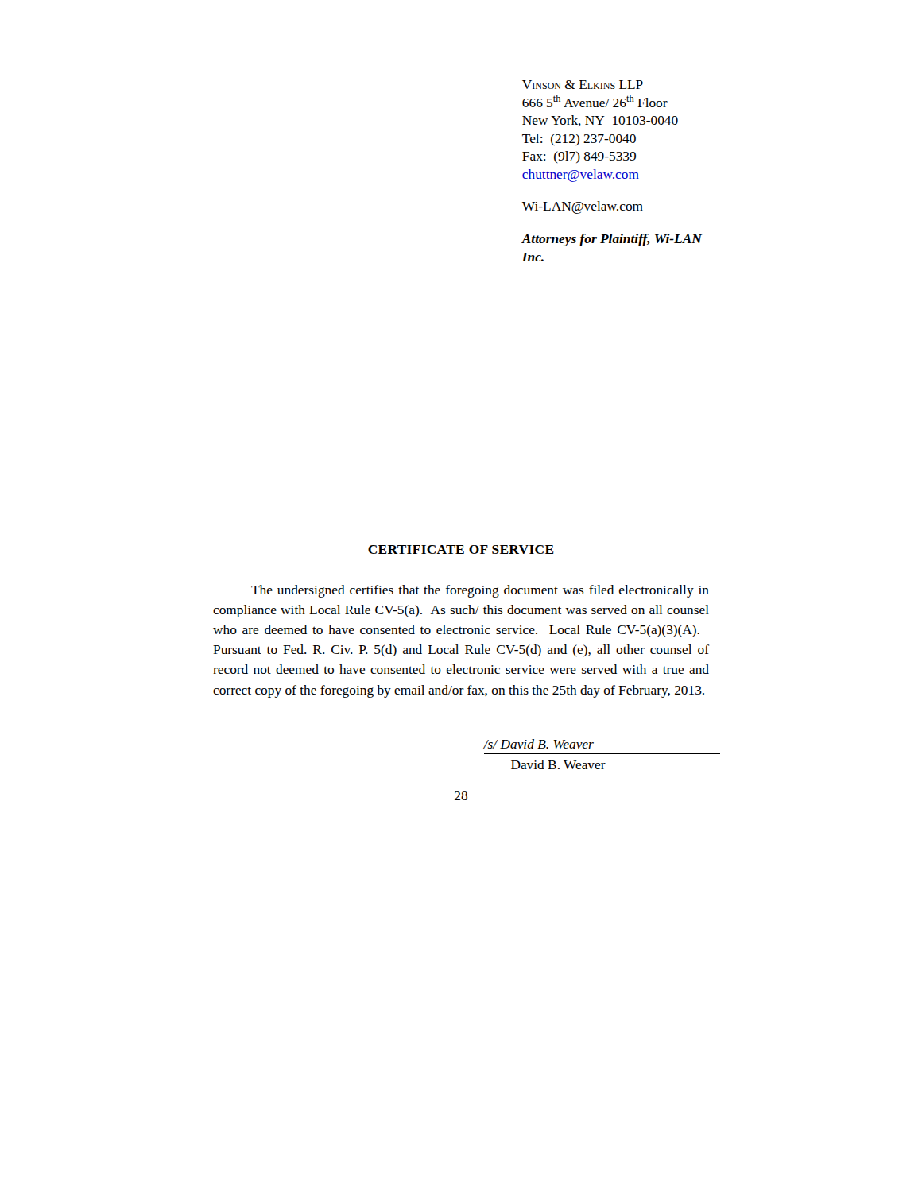Vinson & Elkins LLP
666 5th Avenue/ 26th Floor
New York, NY 10103-0040
Tel: (212) 237-0040
Fax: (9l7) 849-5339
chuttner@velaw.com
Wi-LAN@velaw.com
Attorneys for Plaintiff, Wi-LAN Inc.
CERTIFICATE OF SERVICE
The undersigned certifies that the foregoing document was filed electronically in compliance with Local Rule CV-5(a). As such/ this document was served on all counsel who are deemed to have consented to electronic service. Local Rule CV-5(a)(3)(A). Pursuant to Fed. R. Civ. P. 5(d) and Local Rule CV-5(d) and (e), all other counsel of record not deemed to have consented to electronic service were served with a true and correct copy of the foregoing by email and/or fax, on this the 25th day of February, 2013.
/s/ David B. Weaver
David B. Weaver
28